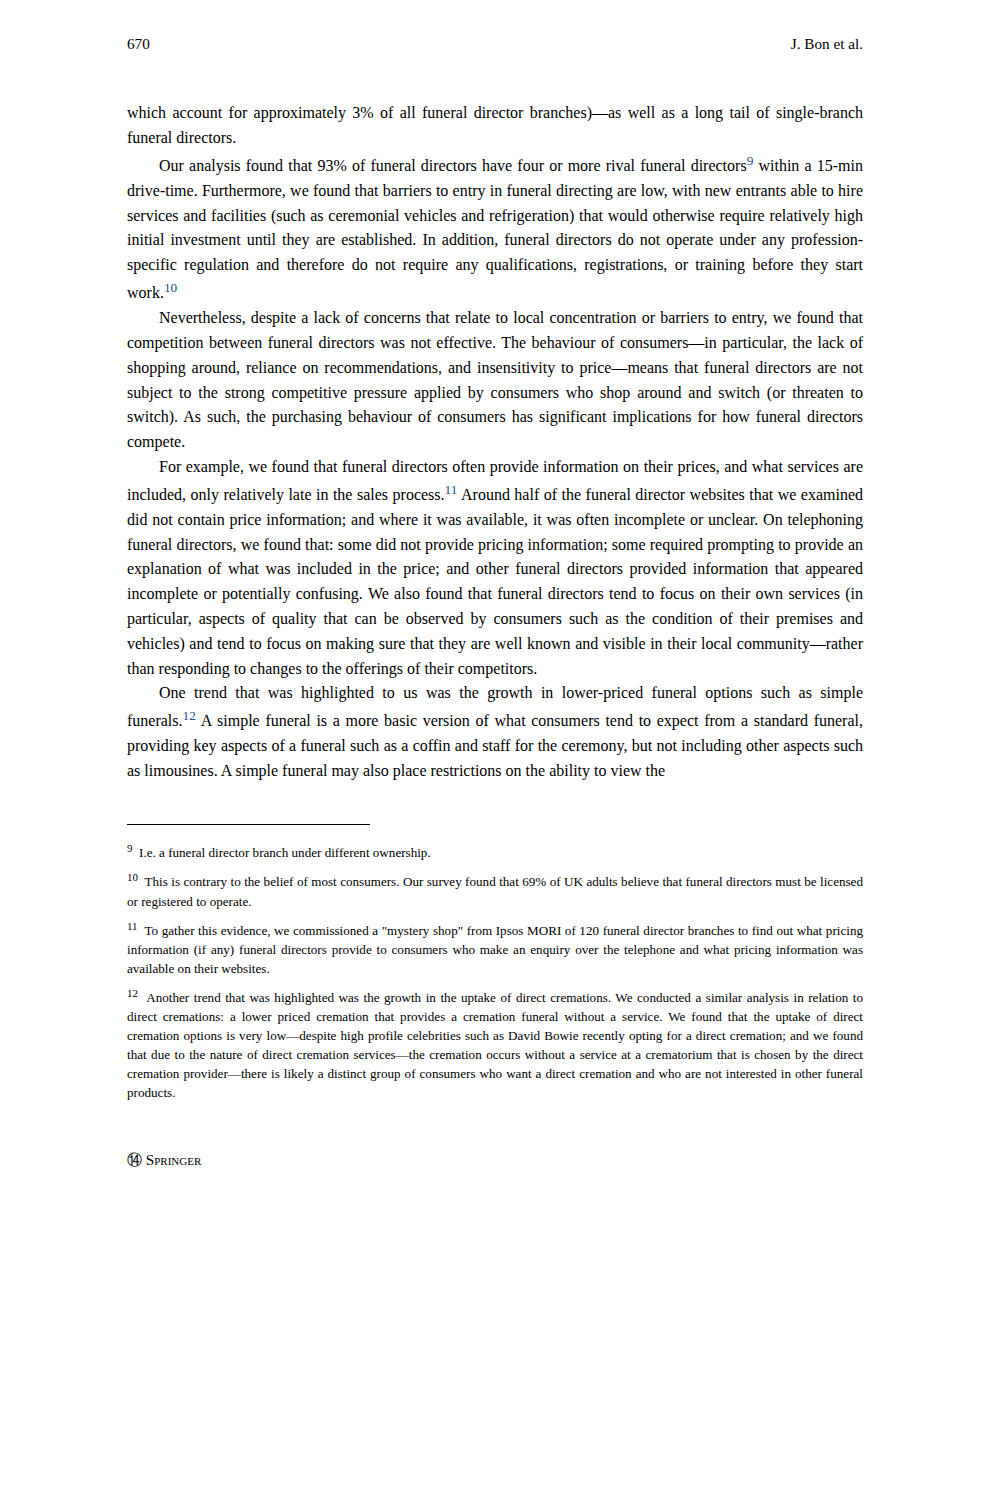670 J. Bon et al.
which account for approximately 3% of all funeral director branches)—as well as a long tail of single-branch funeral directors.
Our analysis found that 93% of funeral directors have four or more rival funeral directors9 within a 15-min drive-time. Furthermore, we found that barriers to entry in funeral directing are low, with new entrants able to hire services and facilities (such as ceremonial vehicles and refrigeration) that would otherwise require relatively high initial investment until they are established. In addition, funeral directors do not operate under any profession-specific regulation and therefore do not require any qualifications, registrations, or training before they start work.10
Nevertheless, despite a lack of concerns that relate to local concentration or barriers to entry, we found that competition between funeral directors was not effective. The behaviour of consumers—in particular, the lack of shopping around, reliance on recommendations, and insensitivity to price—means that funeral directors are not subject to the strong competitive pressure applied by consumers who shop around and switch (or threaten to switch). As such, the purchasing behaviour of consumers has significant implications for how funeral directors compete.
For example, we found that funeral directors often provide information on their prices, and what services are included, only relatively late in the sales process.11 Around half of the funeral director websites that we examined did not contain price information; and where it was available, it was often incomplete or unclear. On telephoning funeral directors, we found that: some did not provide pricing information; some required prompting to provide an explanation of what was included in the price; and other funeral directors provided information that appeared incomplete or potentially confusing. We also found that funeral directors tend to focus on their own services (in particular, aspects of quality that can be observed by consumers such as the condition of their premises and vehicles) and tend to focus on making sure that they are well known and visible in their local community—rather than responding to changes to the offerings of their competitors.
One trend that was highlighted to us was the growth in lower-priced funeral options such as simple funerals.12 A simple funeral is a more basic version of what consumers tend to expect from a standard funeral, providing key aspects of a funeral such as a coffin and staff for the ceremony, but not including other aspects such as limousines. A simple funeral may also place restrictions on the ability to view the
9 I.e. a funeral director branch under different ownership.
10 This is contrary to the belief of most consumers. Our survey found that 69% of UK adults believe that funeral directors must be licensed or registered to operate.
11 To gather this evidence, we commissioned a "mystery shop" from Ipsos MORI of 120 funeral director branches to find out what pricing information (if any) funeral directors provide to consumers who make an enquiry over the telephone and what pricing information was available on their websites.
12 Another trend that was highlighted was the growth in the uptake of direct cremations. We conducted a similar analysis in relation to direct cremations: a lower priced cremation that provides a cremation funeral without a service. We found that the uptake of direct cremation options is very low—despite high profile celebrities such as David Bowie recently opting for a direct cremation; and we found that due to the nature of direct cremation services—the cremation occurs without a service at a crematorium that is chosen by the direct cremation provider—there is likely a distinct group of consumers who want a direct cremation and who are not interested in other funeral products.
⑭ Springer